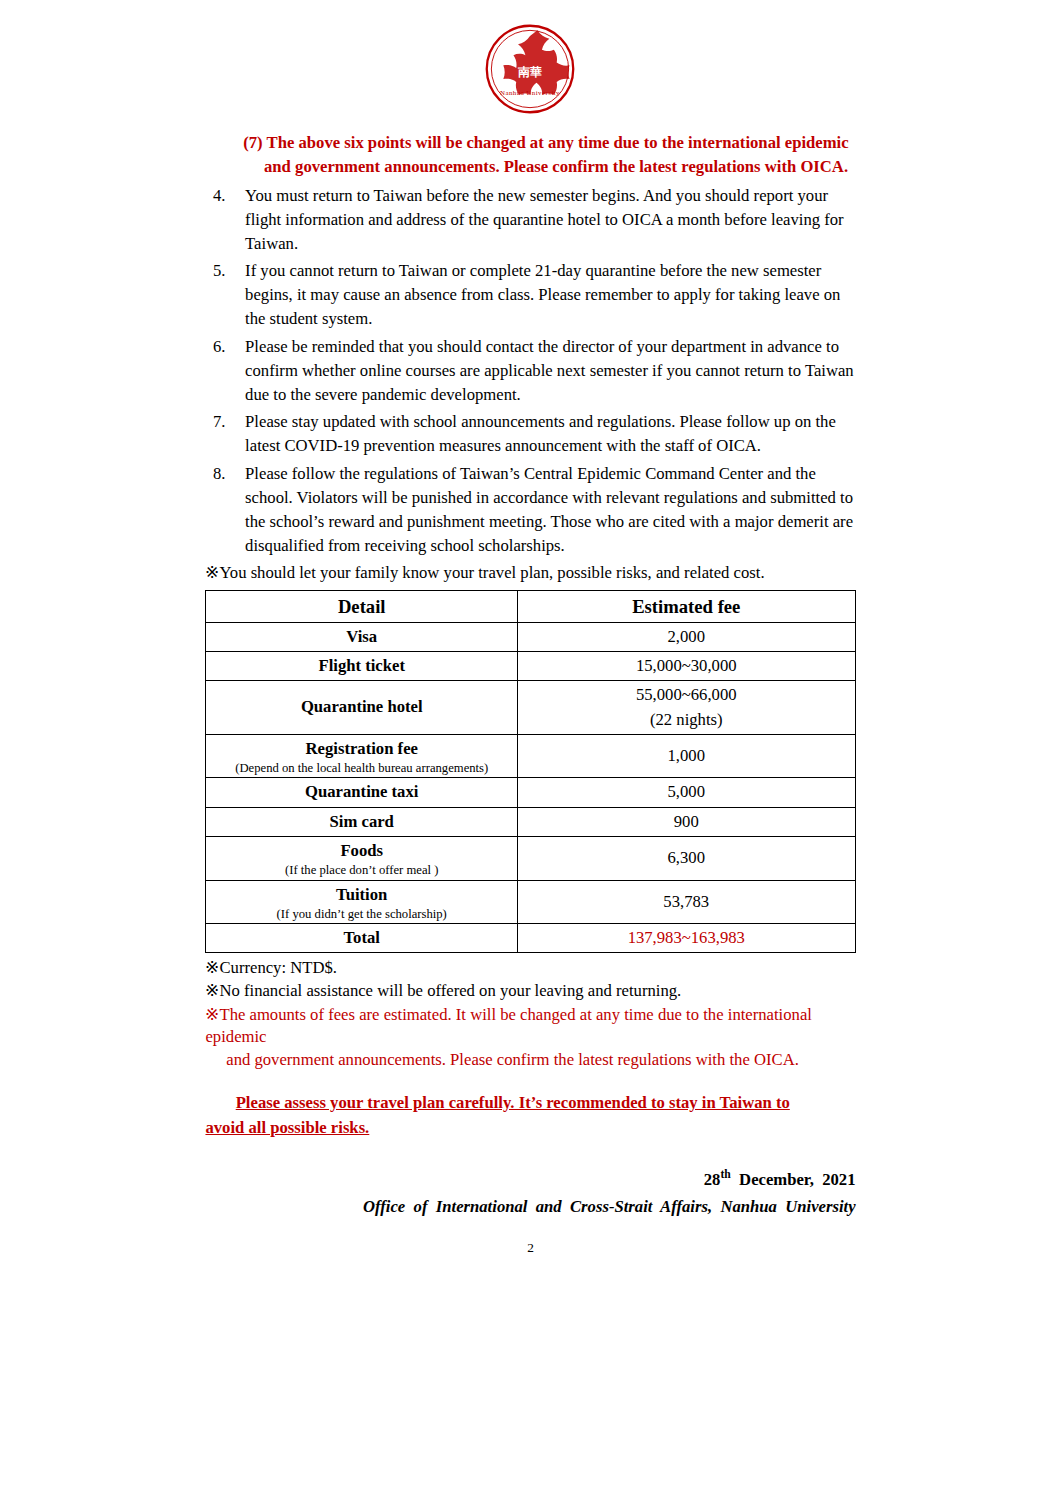南華 Nanhua University
(7) The above six points will be changed at any time due to the international epidemic and government announcements. Please confirm the latest regulations with OICA.
You must return to Taiwan before the new semester begins. And you should report your flight information and address of the quarantine hotel to OICA a month before leaving for Taiwan.
If you cannot return to Taiwan or complete 21-day quarantine before the new semester begins, it may cause an absence from class. Please remember to apply for taking leave on the student system.
Please be reminded that you should contact the director of your department in advance to confirm whether online courses are applicable next semester if you cannot return to Taiwan due to the severe pandemic development.
Please stay updated with school announcements and regulations. Please follow up on the latest COVID-19 prevention measures announcement with the staff of OICA.
Please follow the regulations of Taiwan’s Central Epidemic Command Center and the school. Violators will be punished in accordance with relevant regulations and submitted to the school’s reward and punishment meeting. Those who are cited with a major demerit are disqualified from receiving school scholarships.
※You should let your family know your travel plan, possible risks, and related cost.
| Detail | Estimated fee |
| --- | --- |
| Visa | 2,000 |
| Flight ticket | 15,000~30,000 |
| Quarantine hotel | 55,000~66,000 (22 nights) |
| Registration fee (Depend on the local health bureau arrangements) | 1,000 |
| Quarantine taxi | 5,000 |
| Sim card | 900 |
| Foods (If the place don’t offer meal ) | 6,300 |
| Tuition (If you didn’t get the scholarship) | 53,783 |
| Total | 137,983~163,983 |
※Currency: NTD$.
※No financial assistance will be offered on your leaving and returning.
※The amounts of fees are estimated. It will be changed at any time due to the international epidemicand government announcements. Please confirm the latest regulations with the OICA.
Please assess your travel plan carefully. It’s recommended to stay in Taiwan toavoid all possible risks.
28th December, 2021 Office of International and Cross-Strait Affairs, Nanhua University
2